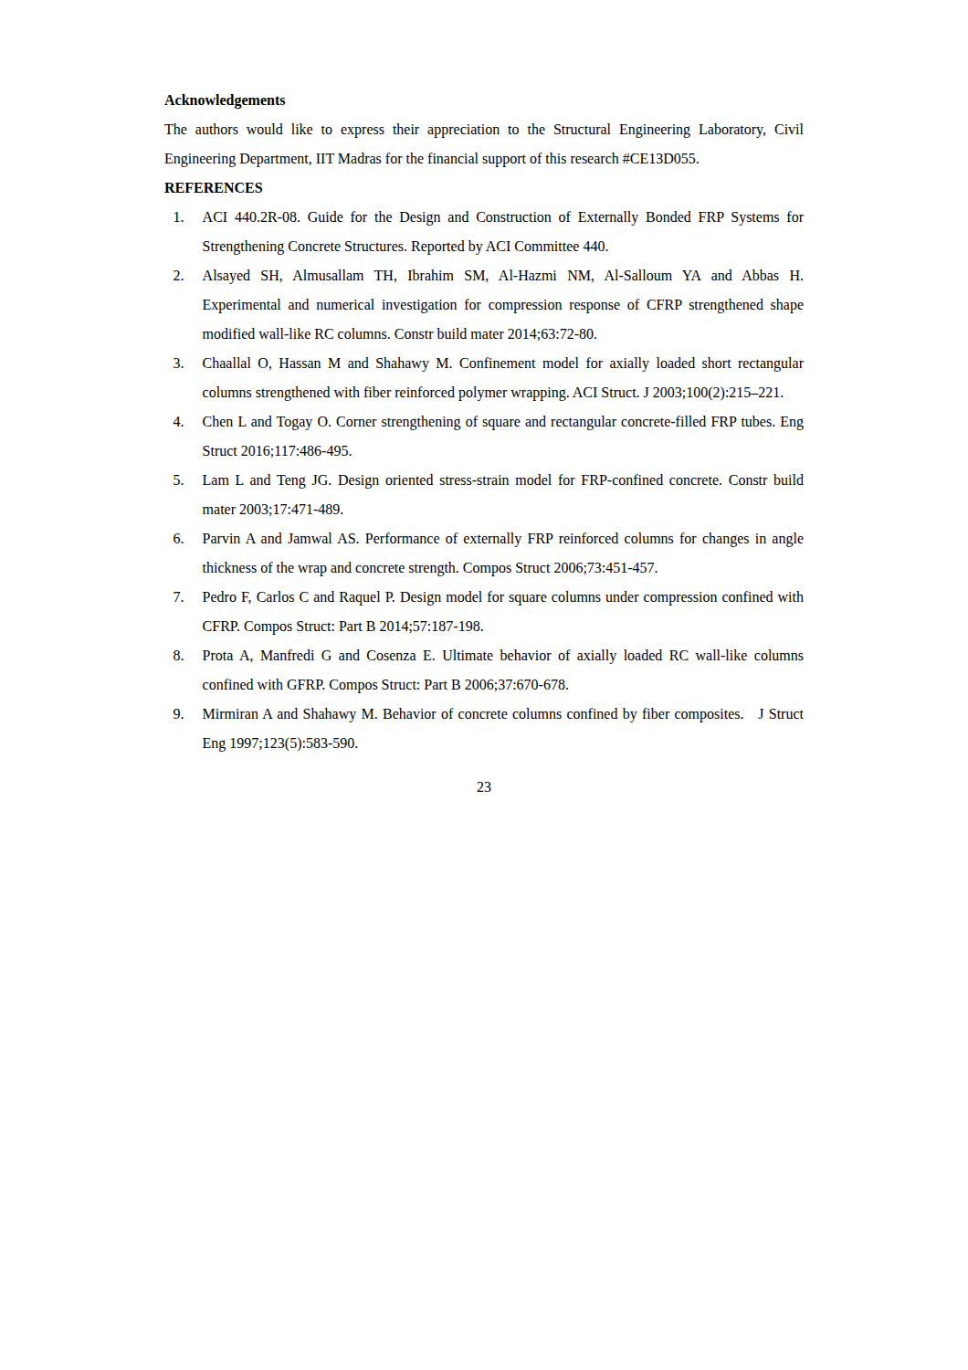Acknowledgements
The authors would like to express their appreciation to the Structural Engineering Laboratory, Civil Engineering Department, IIT Madras for the financial support of this research #CE13D055.
REFERENCES
ACI 440.2R-08. Guide for the Design and Construction of Externally Bonded FRP Systems for Strengthening Concrete Structures. Reported by ACI Committee 440.
Alsayed SH, Almusallam TH, Ibrahim SM, Al-Hazmi NM, Al-Salloum YA and Abbas H. Experimental and numerical investigation for compression response of CFRP strengthened shape modified wall-like RC columns. Constr build mater 2014;63:72-80.
Chaallal O, Hassan M and Shahawy M. Confinement model for axially loaded short rectangular columns strengthened with fiber reinforced polymer wrapping. ACI Struct. J 2003;100(2):215–221.
Chen L and Togay O. Corner strengthening of square and rectangular concrete-filled FRP tubes. Eng Struct 2016;117:486-495.
Lam L and Teng JG. Design oriented stress-strain model for FRP-confined concrete. Constr build mater 2003;17:471-489.
Parvin A and Jamwal AS. Performance of externally FRP reinforced columns for changes in angle thickness of the wrap and concrete strength. Compos Struct 2006;73:451-457.
Pedro F, Carlos C and Raquel P. Design model for square columns under compression confined with CFRP. Compos Struct: Part B 2014;57:187-198.
Prota A, Manfredi G and Cosenza E. Ultimate behavior of axially loaded RC wall-like columns confined with GFRP. Compos Struct: Part B 2006;37:670-678.
Mirmiran A and Shahawy M. Behavior of concrete columns confined by fiber composites. J Struct Eng 1997;123(5):583-590.
23